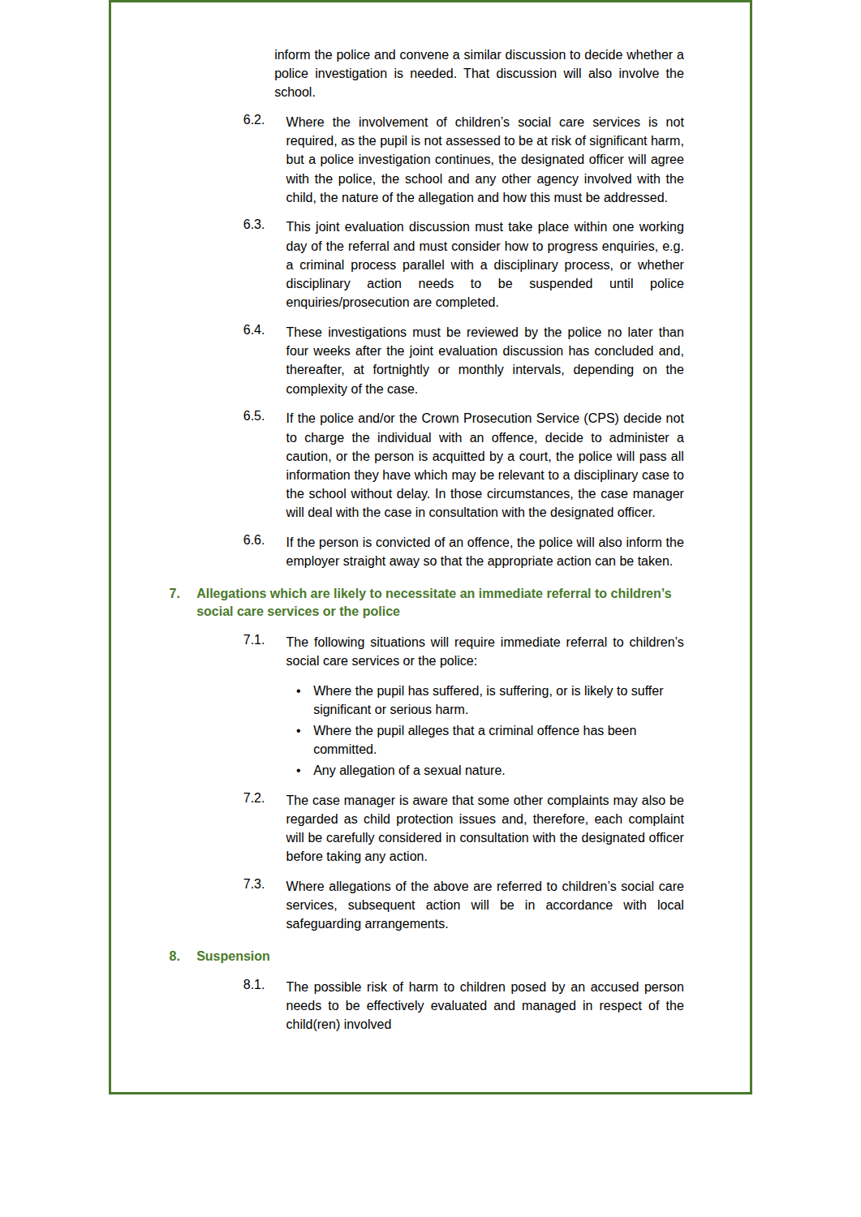inform the police and convene a similar discussion to decide whether a police investigation is needed. That discussion will also involve the school.
6.2.
Where the involvement of children’s social care services is not required, as the pupil is not assessed to be at risk of significant harm, but a police investigation continues, the designated officer will agree with the police, the school and any other agency involved with the child, the nature of the allegation and how this must be addressed.
6.3.
This joint evaluation discussion must take place within one working day of the referral and must consider how to progress enquiries, e.g. a criminal process parallel with a disciplinary process, or whether disciplinary action needs to be suspended until police enquiries/prosecution are completed.
6.4.
These investigations must be reviewed by the police no later than four weeks after the joint evaluation discussion has concluded and, thereafter, at fortnightly or monthly intervals, depending on the complexity of the case.
6.5.
If the police and/or the Crown Prosecution Service (CPS) decide not to charge the individual with an offence, decide to administer a caution, or the person is acquitted by a court, the police will pass all information they have which may be relevant to a disciplinary case to the school without delay. In those circumstances, the case manager will deal with the case in consultation with the designated officer.
6.6.
If the person is convicted of an offence, the police will also inform the employer straight away so that the appropriate action can be taken.
7. Allegations which are likely to necessitate an immediate referral to children’s social care services or the police
7.1.
The following situations will require immediate referral to children’s social care services or the police:
Where the pupil has suffered, is suffering, or is likely to suffer significant or serious harm.
Where the pupil alleges that a criminal offence has been committed.
Any allegation of a sexual nature.
7.2.
The case manager is aware that some other complaints may also be regarded as child protection issues and, therefore, each complaint will be carefully considered in consultation with the designated officer before taking any action.
7.3.
Where allegations of the above are referred to children’s social care services, subsequent action will be in accordance with local safeguarding arrangements.
8. Suspension
8.1.
The possible risk of harm to children posed by an accused person needs to be effectively evaluated and managed in respect of the child(ren) involved